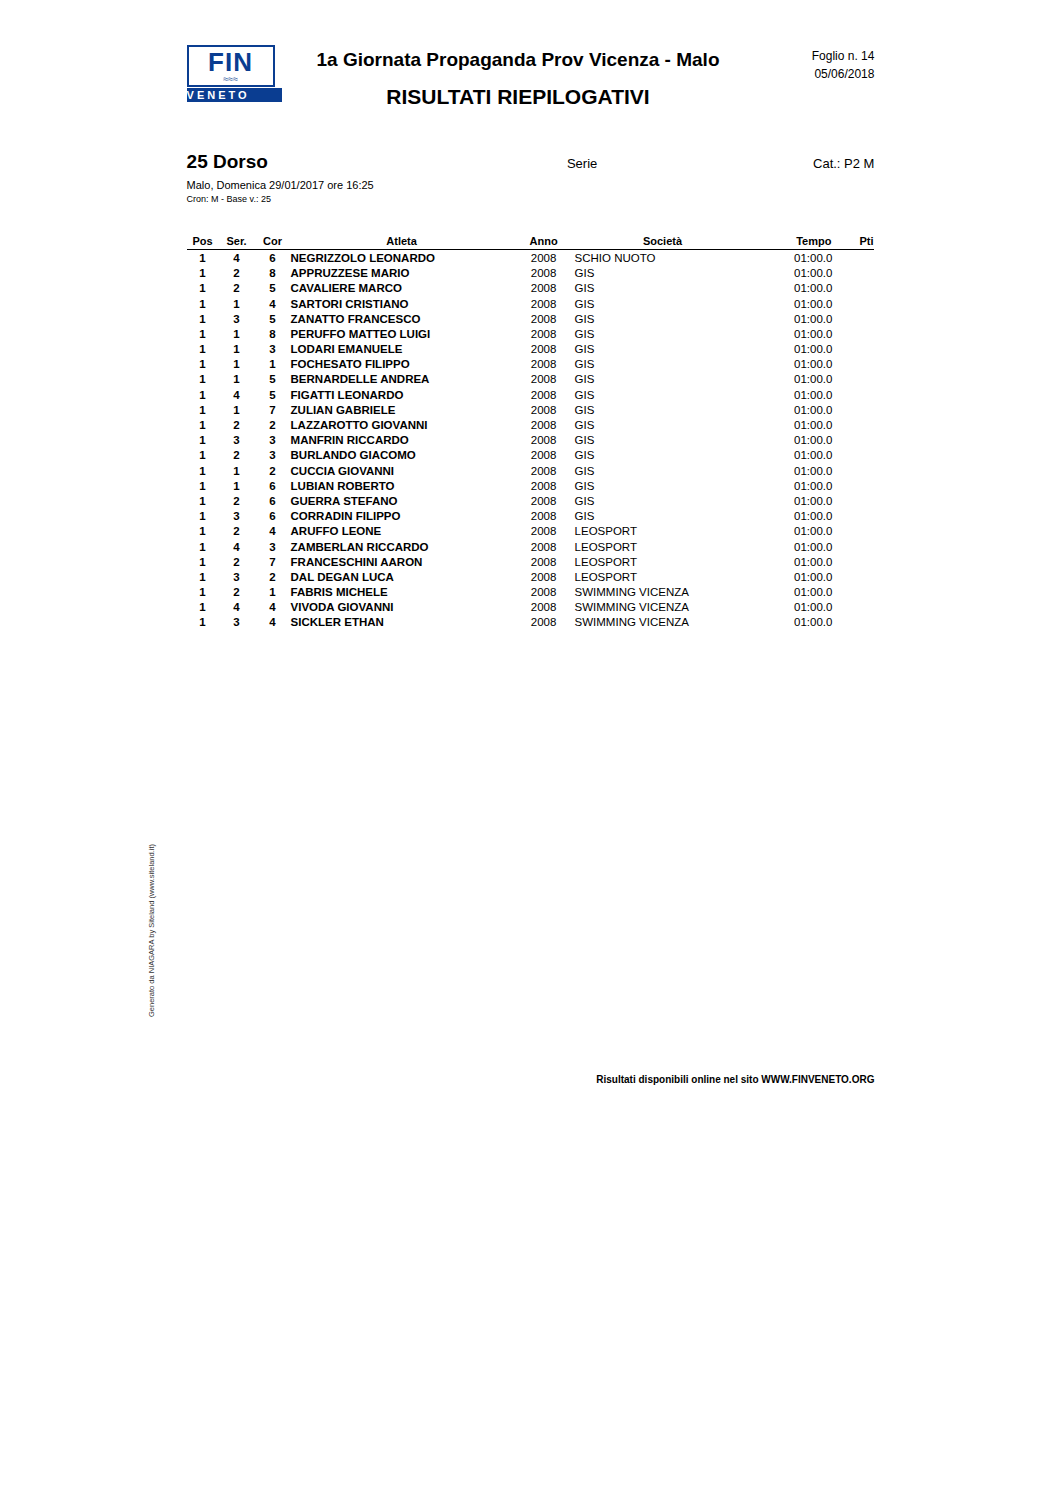FIN
≈≈≈
VENETO
1a Giornata Propaganda Prov Vicenza - Malo
RISULTATI RIEPILOGATIVI
Foglio n. 14
05/06/2018
25 Dorso
Serie
Cat.: P2 M
Malo, Domenica 29/01/2017 ore 16:25
Cron: M - Base v.: 25
| Pos | Ser. | Cor | Atleta | Anno | Società | Tempo | Pti |
| --- | --- | --- | --- | --- | --- | --- | --- |
| 1 | 4 | 6 | NEGRIZZOLO LEONARDO | 2008 | SCHIO NUOTO | 01:00.0 | |
| 1 | 2 | 8 | APPRUZZESE MARIO | 2008 | GIS | 01:00.0 | |
| 1 | 2 | 5 | CAVALIERE MARCO | 2008 | GIS | 01:00.0 | |
| 1 | 1 | 4 | SARTORI CRISTIANO | 2008 | GIS | 01:00.0 | |
| 1 | 3 | 5 | ZANATTO FRANCESCO | 2008 | GIS | 01:00.0 | |
| 1 | 1 | 8 | PERUFFO MATTEO LUIGI | 2008 | GIS | 01:00.0 | |
| 1 | 1 | 3 | LODARI EMANUELE | 2008 | GIS | 01:00.0 | |
| 1 | 1 | 1 | FOCHESATO FILIPPO | 2008 | GIS | 01:00.0 | |
| 1 | 1 | 5 | BERNARDELLE ANDREA | 2008 | GIS | 01:00.0 | |
| 1 | 4 | 5 | FIGATTI LEONARDO | 2008 | GIS | 01:00.0 | |
| 1 | 1 | 7 | ZULIAN GABRIELE | 2008 | GIS | 01:00.0 | |
| 1 | 2 | 2 | LAZZAROTTO GIOVANNI | 2008 | GIS | 01:00.0 | |
| 1 | 3 | 3 | MANFRIN RICCARDO | 2008 | GIS | 01:00.0 | |
| 1 | 2 | 3 | BURLANDO GIACOMO | 2008 | GIS | 01:00.0 | |
| 1 | 1 | 2 | CUCCIA GIOVANNI | 2008 | GIS | 01:00.0 | |
| 1 | 1 | 6 | LUBIAN ROBERTO | 2008 | GIS | 01:00.0 | |
| 1 | 2 | 6 | GUERRA STEFANO | 2008 | GIS | 01:00.0 | |
| 1 | 3 | 6 | CORRADIN FILIPPO | 2008 | GIS | 01:00.0 | |
| 1 | 2 | 4 | ARUFFO LEONE | 2008 | LEOSPORT | 01:00.0 | |
| 1 | 4 | 3 | ZAMBERLAN RICCARDO | 2008 | LEOSPORT | 01:00.0 | |
| 1 | 2 | 7 | FRANCESCHINI AARON | 2008 | LEOSPORT | 01:00.0 | |
| 1 | 3 | 2 | DAL DEGAN LUCA | 2008 | LEOSPORT | 01:00.0 | |
| 1 | 2 | 1 | FABRIS MICHELE | 2008 | SWIMMING VICENZA | 01:00.0 | |
| 1 | 4 | 4 | VIVODA GIOVANNI | 2008 | SWIMMING VICENZA | 01:00.0 | |
| 1 | 3 | 4 | SICKLER ETHAN | 2008 | SWIMMING VICENZA | 01:00.0 | |
Generato da NIAGARA by Siteland (www.siteland.it)
Risultati disponibili online nel sito WWW.FINVENETO.ORG